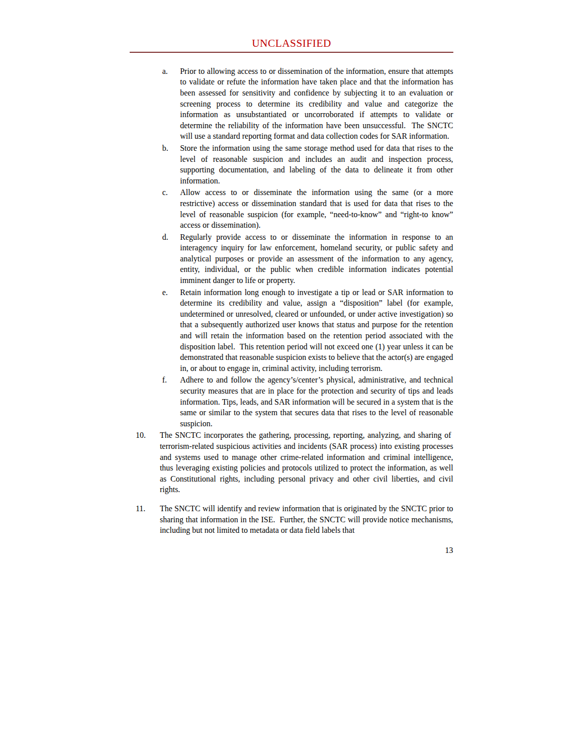UNCLASSIFIED
Prior to allowing access to or dissemination of the information, ensure that attempts to validate or refute the information have taken place and that the information has been assessed for sensitivity and confidence by subjecting it to an evaluation or screening process to determine its credibility and value and categorize the information as unsubstantiated or uncorroborated if attempts to validate or determine the reliability of the information have been unsuccessful. The SNCTC will use a standard reporting format and data collection codes for SAR information.
Store the information using the same storage method used for data that rises to the level of reasonable suspicion and includes an audit and inspection process, supporting documentation, and labeling of the data to delineate it from other information.
Allow access to or disseminate the information using the same (or a more restrictive) access or dissemination standard that is used for data that rises to the level of reasonable suspicion (for example, “need-to-know” and “right-to know” access or dissemination).
Regularly provide access to or disseminate the information in response to an interagency inquiry for law enforcement, homeland security, or public safety and analytical purposes or provide an assessment of the information to any agency, entity, individual, or the public when credible information indicates potential imminent danger to life or property.
Retain information long enough to investigate a tip or lead or SAR information to determine its credibility and value, assign a “disposition” label (for example, undetermined or unresolved, cleared or unfounded, or under active investigation) so that a subsequently authorized user knows that status and purpose for the retention and will retain the information based on the retention period associated with the disposition label. This retention period will not exceed one (1) year unless it can be demonstrated that reasonable suspicion exists to believe that the actor(s) are engaged in, or about to engage in, criminal activity, including terrorism.
Adhere to and follow the agency’s/center’s physical, administrative, and technical security measures that are in place for the protection and security of tips and leads information. Tips, leads, and SAR information will be secured in a system that is the same or similar to the system that secures data that rises to the level of reasonable suspicion.
The SNCTC incorporates the gathering, processing, reporting, analyzing, and sharing of terrorism-related suspicious activities and incidents (SAR process) into existing processes and systems used to manage other crime-related information and criminal intelligence, thus leveraging existing policies and protocols utilized to protect the information, as well as Constitutional rights, including personal privacy and other civil liberties, and civil rights.
The SNCTC will identify and review information that is originated by the SNCTC prior to sharing that information in the ISE. Further, the SNCTC will provide notice mechanisms, including but not limited to metadata or data field labels that
13